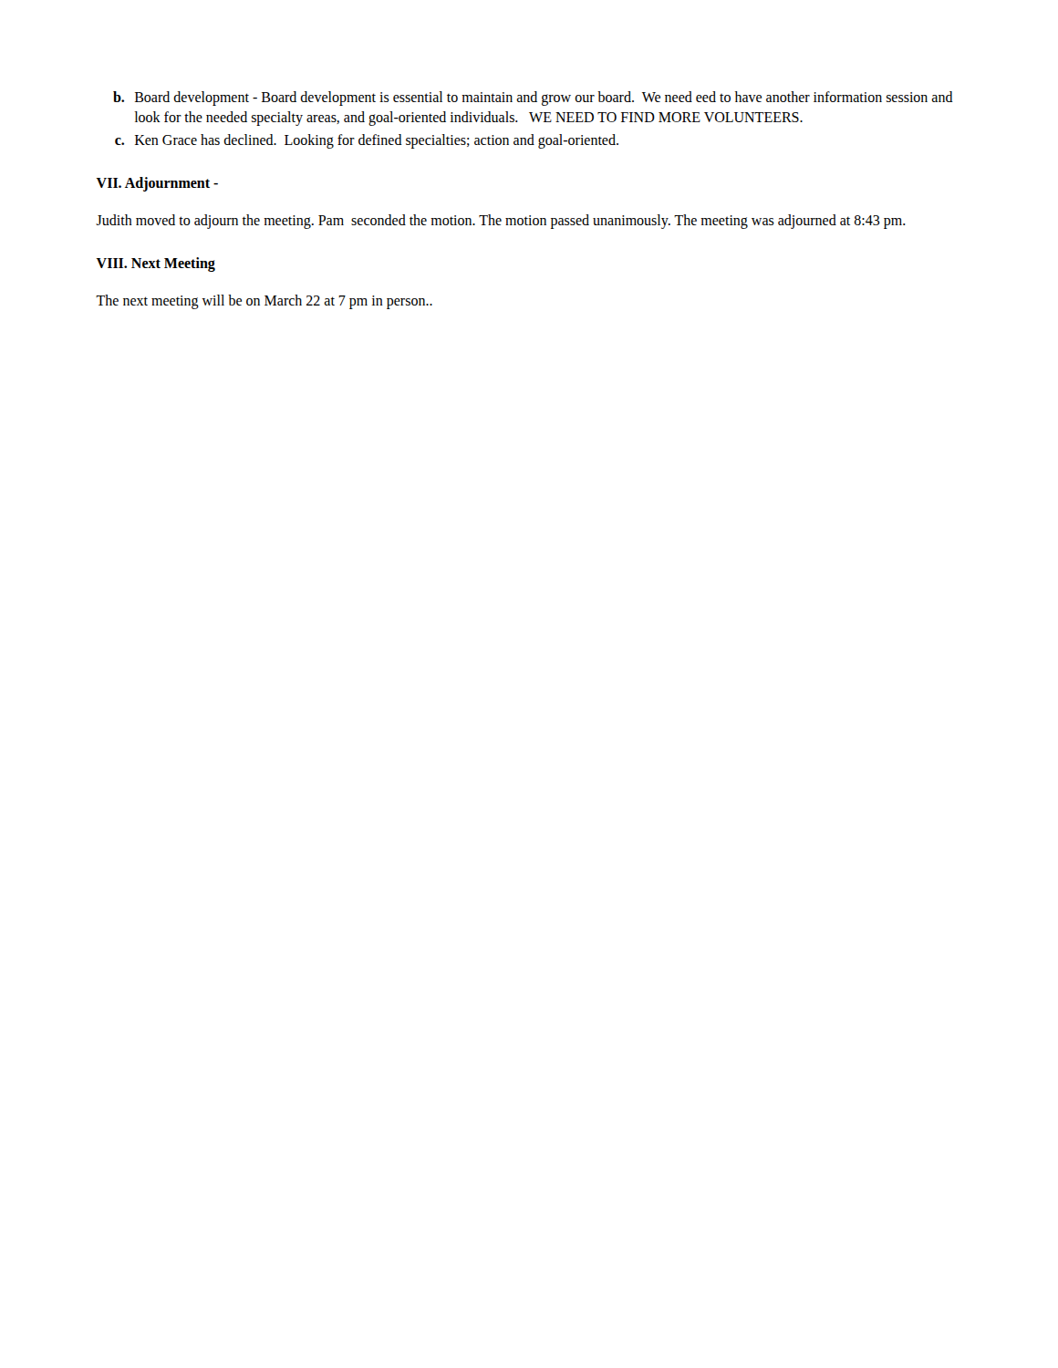Board development - Board development is essential to maintain and grow our board. We need eed to have another information session and look for the needed specialty areas, and goal-oriented individuals. WE NEED TO FIND MORE VOLUNTEERS.
Ken Grace has declined. Looking for defined specialties; action and goal-oriented.
VII. Adjournment -
Judith moved to adjourn the meeting. Pam seconded the motion. The motion passed unanimously. The meeting was adjourned at 8:43 pm.
VIII. Next Meeting
The next meeting will be on March 22 at 7 pm in person..